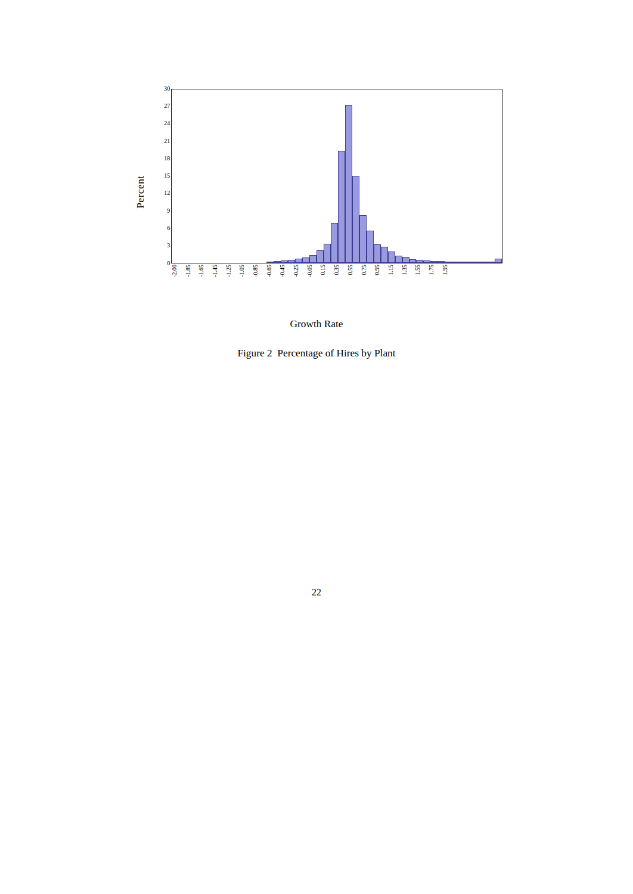Percent
30 27 24 21 18 15 12 9 6 3 0
-2.00
-1.85
-1.65
-1.45
-1.25
-1.05
-0.85
-0.65
-0.45
-0.25
-0.05
0.15
0.35
0.55
0.75
0.95
1.15
1.35
1.55
1.75
1.95
Growth Rate
Figure 2 Percentage of Hires by Plant
22